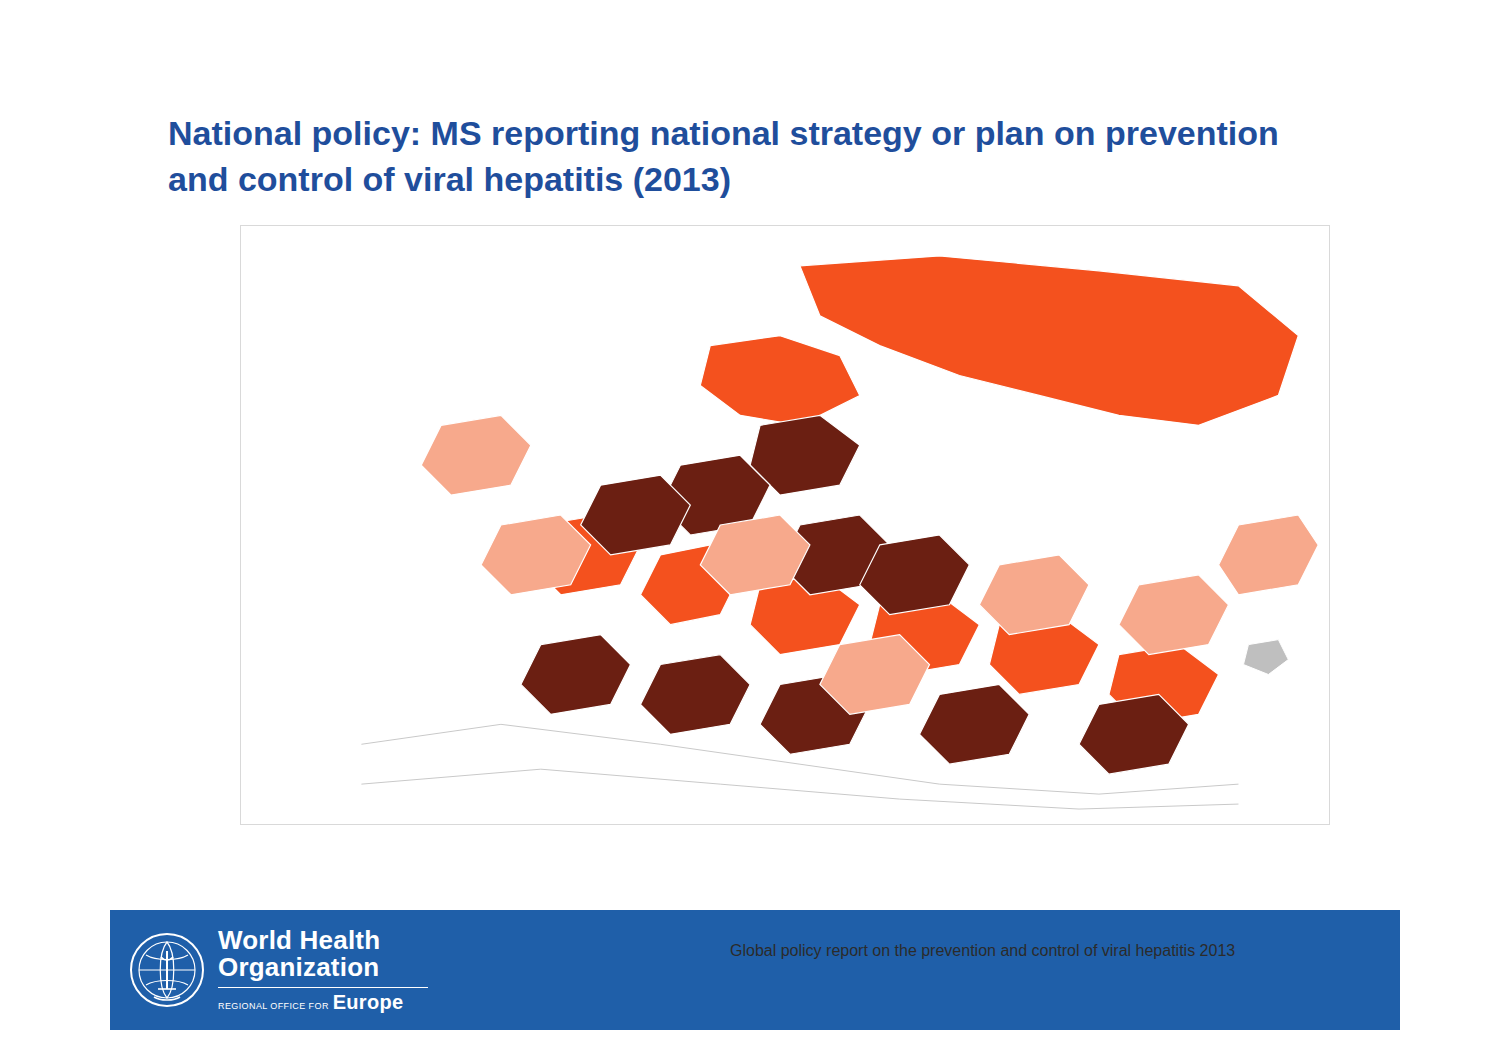National policy: MS reporting national strategy or plan on prevention and control of viral hepatitis (2013)
| Yes | No response |
| No | No data |
World Health
Organization
REGIONAL OFFICE FOR Europe
Global policy report on the prevention and control of viral hepatitis 2013